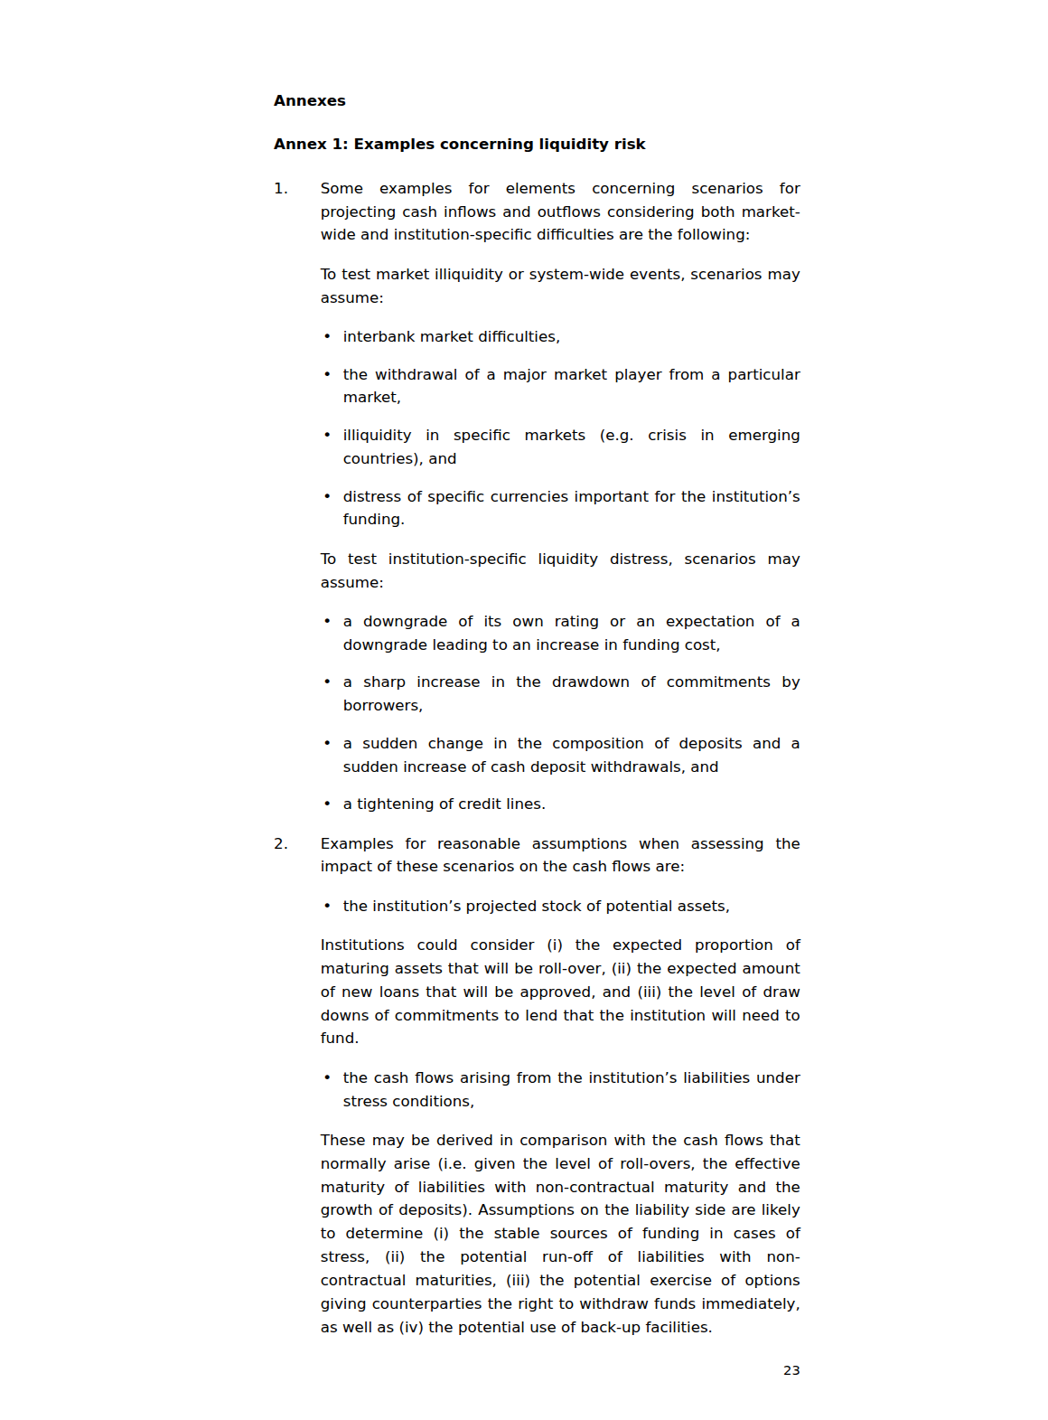Annexes
Annex 1: Examples concerning liquidity risk
1.
Some examples for elements concerning scenarios for projecting cash inflows and outflows considering both market-wide and institution-specific difficulties are the following:
To test market illiquidity or system-wide events, scenarios may assume:
interbank market difficulties,
the withdrawal of a major market player from a particular market,
illiquidity in specific markets (e.g. crisis in emerging countries), and
distress of specific currencies important for the institution’s funding.
To test institution-specific liquidity distress, scenarios may assume:
a downgrade of its own rating or an expectation of a downgrade leading to an increase in funding cost,
a sharp increase in the drawdown of commitments by borrowers,
a sudden change in the composition of deposits and a sudden increase of cash deposit withdrawals, and
a tightening of credit lines.
2.
Examples for reasonable assumptions when assessing the impact of these scenarios on the cash flows are:
the institution’s projected stock of potential assets,
Institutions could consider (i) the expected proportion of maturing assets that will be roll-over, (ii) the expected amount of new loans that will be approved, and (iii) the level of draw downs of commitments to lend that the institution will need to fund.
the cash flows arising from the institution’s liabilities under stress conditions,
These may be derived in comparison with the cash flows that normally arise (i.e. given the level of roll-overs, the effective maturity of liabilities with non-contractual maturity and the growth of deposits). Assumptions on the liability side are likely to determine (i) the stable sources of funding in cases of stress, (ii) the potential run-off of liabilities with non-contractual maturities, (iii) the potential exercise of options giving counterparties the right to withdraw funds immediately, as well as (iv) the potential use of back-up facilities.
23